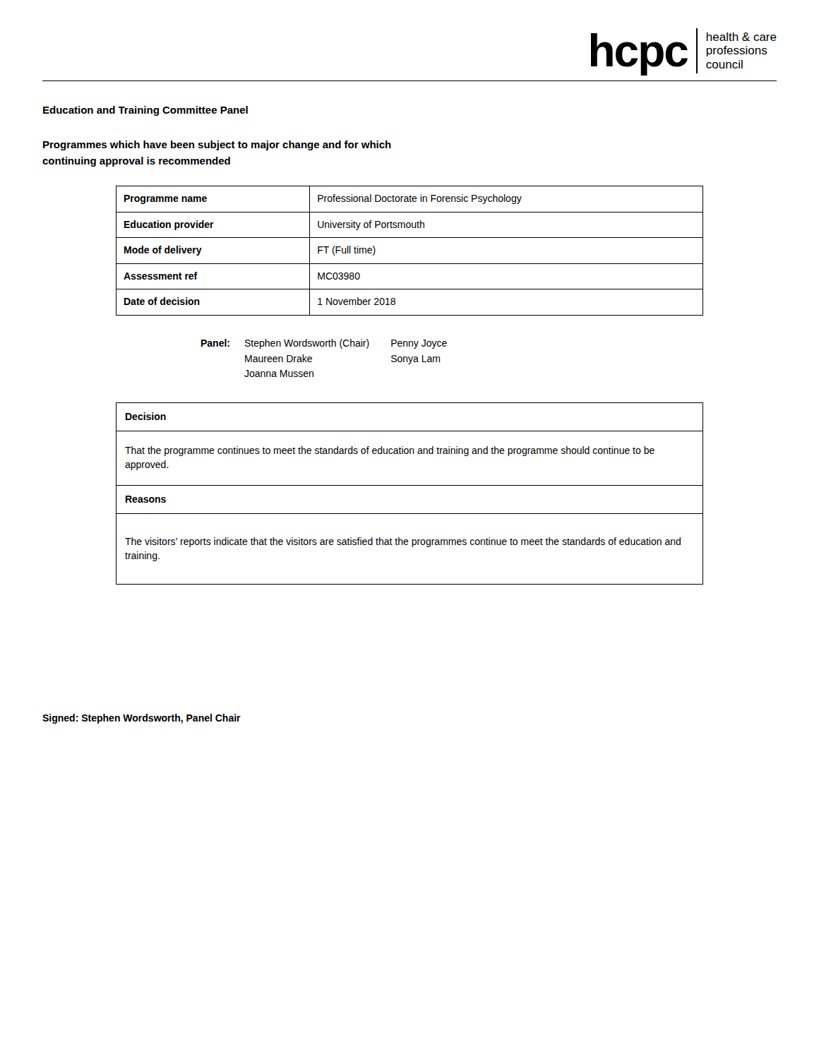hcpc
health & care
professions
council
Education and Training Committee Panel
Programmes which have been subject to major change and for which
continuing approval is recommended
| Programme name | Professional Doctorate in Forensic Psychology |
| Education provider | University of Portsmouth |
| Mode of delivery | FT (Full time) |
| Assessment ref | MC03980 |
| Date of decision | 1 November 2018 |
| Panel: | Stephen Wordsworth (Chair) | Penny Joyce |
| | Maureen Drake | Sonya Lam |
| | Joanna Mussen | |
| Decision |
| That the programme continues to meet the standards of education and training and the programme should continue to be approved. |
| Reasons |
| The visitors’ reports indicate that the visitors are satisfied that the programmes continue to meet the standards of education and training. |
Signed: Stephen Wordsworth, Panel Chair